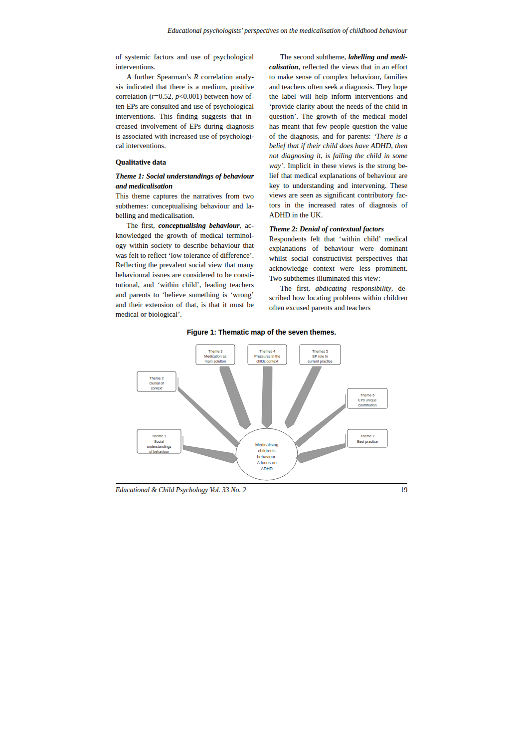Educational psychologists’ perspectives on the medicalisation of childhood behaviour
of systemic factors and use of psychological interventions.
A further Spearman’s R correlation analysis indicated that there is a medium, positive correlation (r=0.52, p<0.001) between how often EPs are consulted and use of psychological interventions. This finding suggests that increased involvement of EPs during diagnosis is associated with increased use of psychological interventions.
Qualitative data
Theme 1: Social understandings of behaviour and medicalisation
This theme captures the narratives from two subthemes: conceptualising behaviour and labelling and medicalisation.
The first, conceptualising behaviour, acknowledged the growth of medical terminology within society to describe behaviour that was felt to reflect ‘low tolerance of difference’. Reflecting the prevalent social view that many behavioural issues are considered to be constitutional, and ‘within child’, leading teachers and parents to ‘believe something is ‘wrong’ and their extension of that, is that it must be medical or biological’.
The second subtheme, labelling and medicalisation, reflected the views that in an effort to make sense of complex behaviour, families and teachers often seek a diagnosis. They hope the label will help inform interventions and ‘provide clarity about the needs of the child in question’. The growth of the medical model has meant that few people question the value of the diagnosis, and for parents: ‘There is a belief that if their child does have ADHD, then not diagnosing it, is failing the child in some way’. Implicit in these views is the strong belief that medical explanations of behaviour are key to understanding and intervening. These views are seen as significant contributory factors in the increased rates of diagnosis of ADHD in the UK.
Theme 2: Denial of contextual factors
Respondents felt that ‘within child’ medical explanations of behaviour were dominant whilst social constructivist perspectives that acknowledge context were less prominent. Two subthemes illuminated this view:
The first, abdicating responsibility, described how locating problems within children often excused parents and teachers
Figure 1: Thematic map of the seven themes.
Theme 3 Medication as main solution Themes 4 Pressures in the childs context Themes 5 EP role in current practice Theme 2 Denial of context Theme 1 Social understandings of behaviour Theme 6 EPs unique contribution Theme 7 Best practice Medicalising children's behaviour: A focus on ADHD
Educational & Child Psychology Vol. 33 No. 2 19